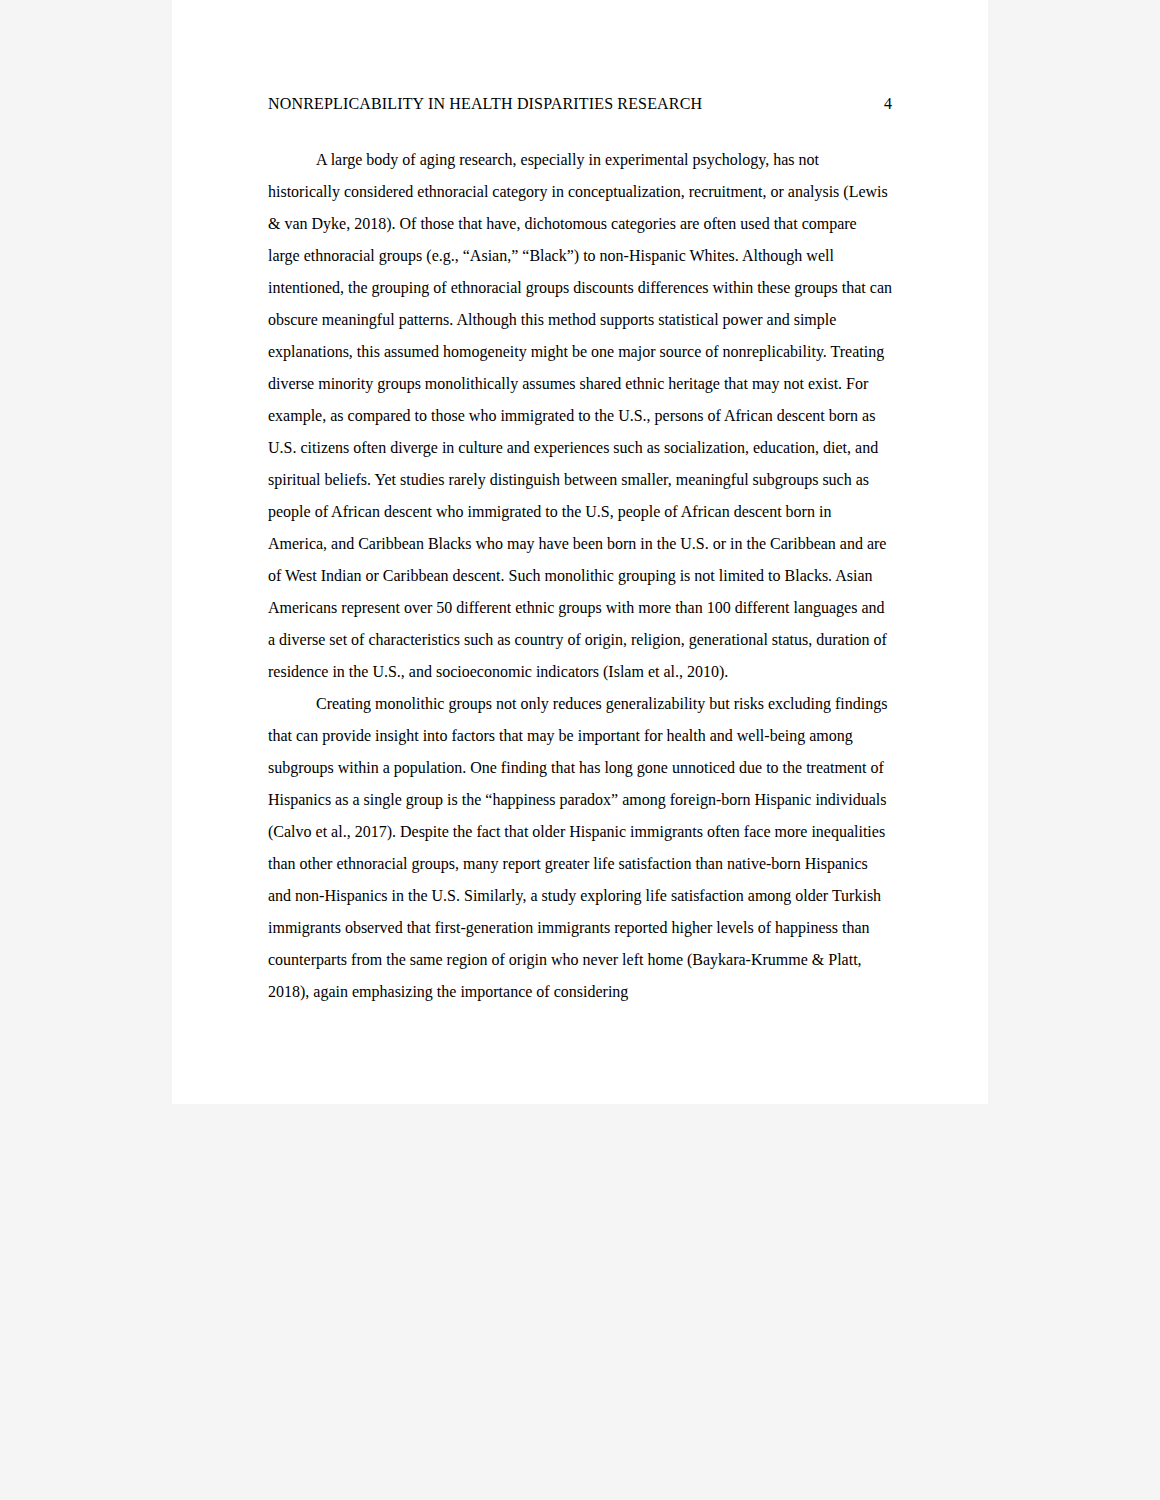Nonreplicability in Health Disparities Research 4
A large body of aging research, especially in experimental psychology, has not historically considered ethnoracial category in conceptualization, recruitment, or analysis (Lewis & van Dyke, 2018). Of those that have, dichotomous categories are often used that compare large ethnoracial groups (e.g., “Asian,” “Black”) to non-Hispanic Whites. Although well intentioned, the grouping of ethnoracial groups discounts differences within these groups that can obscure meaningful patterns. Although this method supports statistical power and simple explanations, this assumed homogeneity might be one major source of nonreplicability. Treating diverse minority groups monolithically assumes shared ethnic heritage that may not exist. For example, as compared to those who immigrated to the U.S., persons of African descent born as U.S. citizens often diverge in culture and experiences such as socialization, education, diet, and spiritual beliefs. Yet studies rarely distinguish between smaller, meaningful subgroups such as people of African descent who immigrated to the U.S, people of African descent born in America, and Caribbean Blacks who may have been born in the U.S. or in the Caribbean and are of West Indian or Caribbean descent. Such monolithic grouping is not limited to Blacks. Asian Americans represent over 50 different ethnic groups with more than 100 different languages and a diverse set of characteristics such as country of origin, religion, generational status, duration of residence in the U.S., and socioeconomic indicators (Islam et al., 2010).
Creating monolithic groups not only reduces generalizability but risks excluding findings that can provide insight into factors that may be important for health and well-being among subgroups within a population. One finding that has long gone unnoticed due to the treatment of Hispanics as a single group is the “happiness paradox” among foreign-born Hispanic individuals (Calvo et al., 2017). Despite the fact that older Hispanic immigrants often face more inequalities than other ethnoracial groups, many report greater life satisfaction than native-born Hispanics and non-Hispanics in the U.S. Similarly, a study exploring life satisfaction among older Turkish immigrants observed that first-generation immigrants reported higher levels of happiness than counterparts from the same region of origin who never left home (Baykara-Krumme & Platt, 2018), again emphasizing the importance of considering